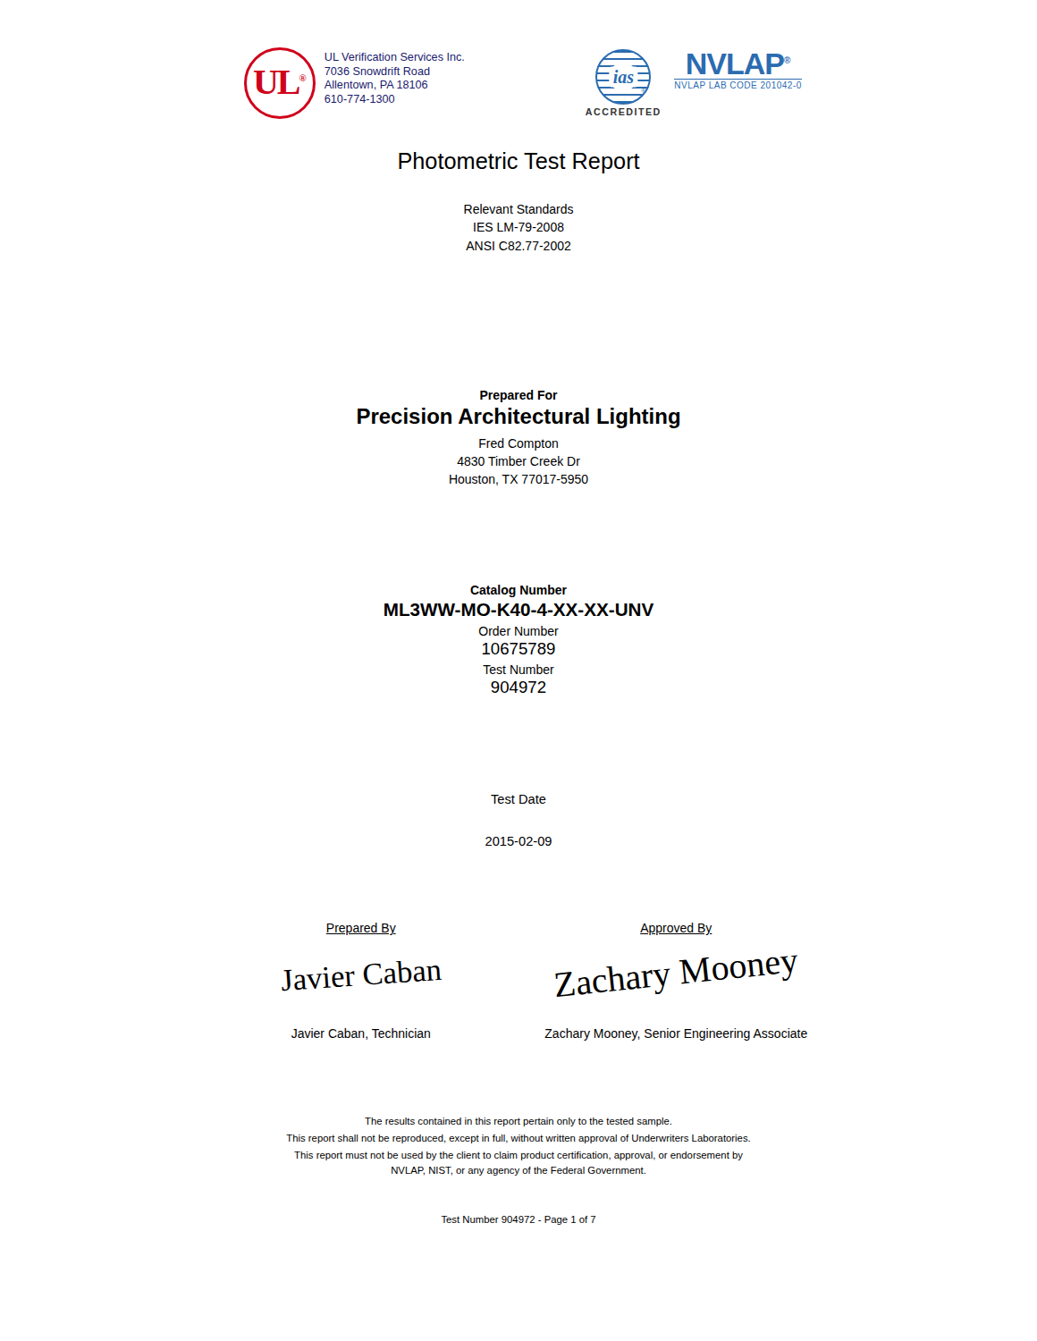UL®
UL Verification Services Inc.
7036 Snowdrift Road
Allentown, PA 18106
610-774-1300
ACCREDITED
NVLAP®
NVLAP LAB CODE 201042-0
Photometric Test Report
Relevant Standards
IES LM-79-2008
ANSI C82.77-2002
Prepared For
Precision Architectural Lighting
Fred Compton
4830 Timber Creek Dr
Houston, TX 77017-5950
Catalog Number
ML3WW-MO-K40-4-XX-XX-UNV
Order Number
10675789
Test Number
904972
Test Date
2015-02-09
Prepared By
Javier Caban
Javier Caban, Technician
Approved By
Zachary Mooney
Zachary Mooney, Senior Engineering Associate
The results contained in this report pertain only to the tested sample.
This report shall not be reproduced, except in full, without written approval of Underwriters Laboratories.
This report must not be used by the client to claim product certification, approval, or endorsement by
NVLAP, NIST, or any agency of the Federal Government.
Test Number 904972 - Page 1 of 7